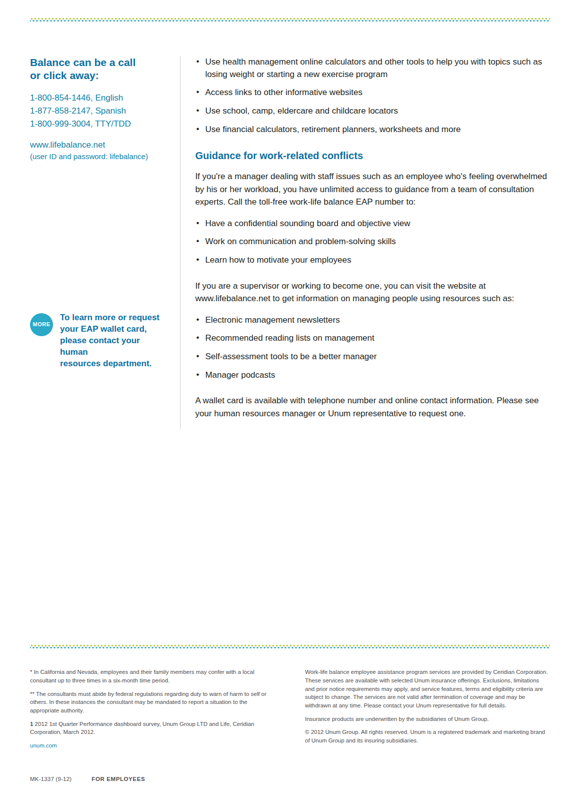Balance can be a call
or click away:
1-800-854-1446, English
1-877-858-2147, Spanish
1-800-999-3004, TTY/TDD
www.lifebalance.net (user ID and password: lifebalance)
MORE
To learn more or request
your EAP wallet card,
please contact your human
resources department.
Use health management online calculators and other tools to help you with topics such as losing weight or starting a new exercise program
Access links to other informative websites
Use school, camp, eldercare and childcare locators
Use financial calculators, retirement planners, worksheets and more
Guidance for work-related conflicts
If you're a manager dealing with staff issues such as an employee who's feeling overwhelmed by his or her workload, you have unlimited access to guidance from a team of consultation experts. Call the toll-free work-life balance EAP number to:
Have a confidential sounding board and objective view
Work on communication and problem-solving skills
Learn how to motivate your employees
If you are a supervisor or working to become one, you can visit the website at www.lifebalance.net to get information on managing people using resources such as:
Electronic management newsletters
Recommended reading lists on management
Self-assessment tools to be a better manager
Manager podcasts
A wallet card is available with telephone number and online contact information. Please see your human resources manager or Unum representative to request one.
* In California and Nevada, employees and their family members may confer with a local consultant up to three times in a six-month time period.
** The consultants must abide by federal regulations regarding duty to warn of harm to self or others. In these instances the consultant may be mandated to report a situation to the appropriate authority.
1 2012 1st Quarter Performance dashboard survey, Unum Group LTD and Life, Ceridian Corporation, March 2012.
unum.com
Work-life balance employee assistance program services are provided by Ceridian Corporation. These services are available with selected Unum insurance offerings. Exclusions, limitations and prior notice requirements may apply, and service features, terms and eligibility criteria are subject to change. The services are not valid after termination of coverage and may be withdrawn at any time. Please contact your Unum representative for full details.
Insurance products are underwritten by the subsidiaries of Unum Group.
© 2012 Unum Group. All rights reserved. Unum is a registered trademark and marketing brand of Unum Group and its insuring subsidiaries.
MK-1337 (9-12)FOR EMPLOYEES